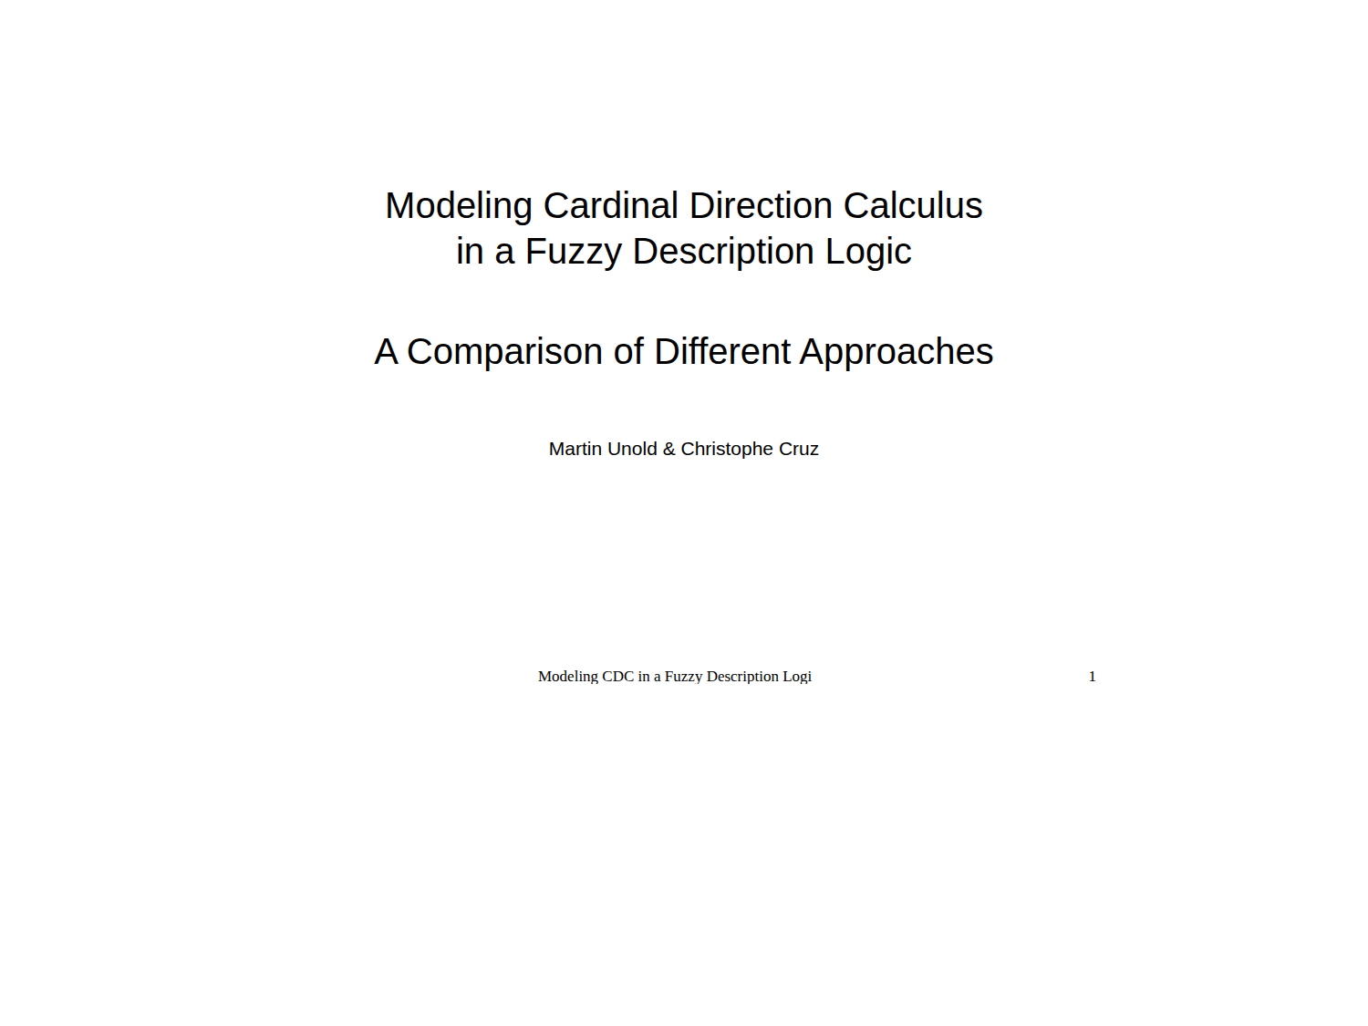Modeling Cardinal Direction Calculus
in a Fuzzy Description Logic
A Comparison of Different Approaches
Martin Unold & Christophe Cruz
Modeling CDC in a Fuzzy Description Logi c A Comparison of Different Approaches
1